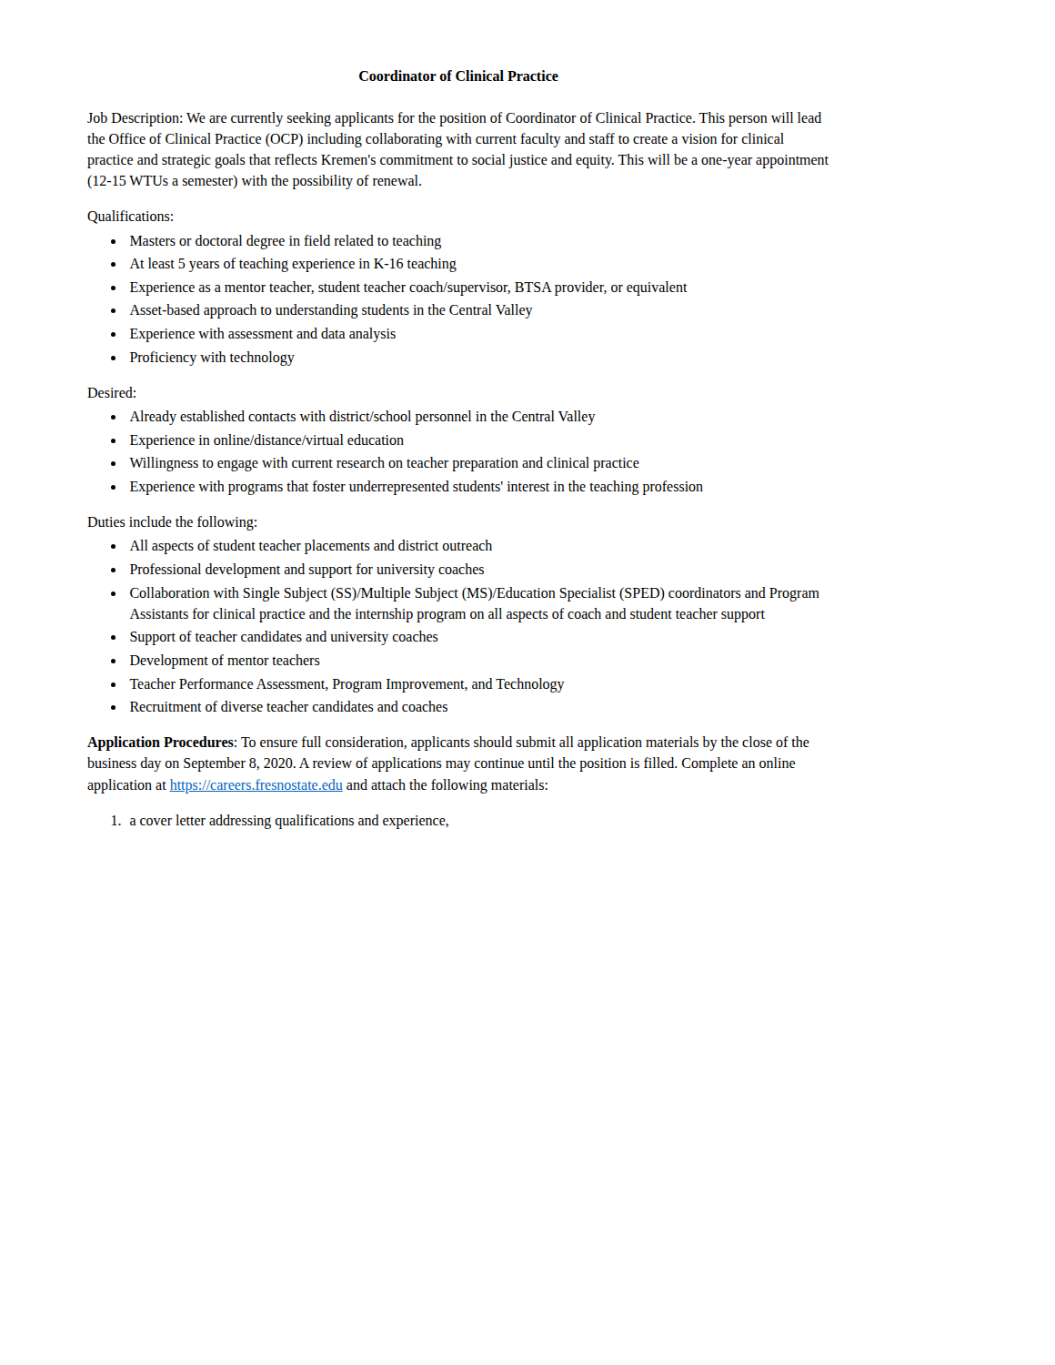Coordinator of Clinical Practice
Job Description: We are currently seeking applicants for the position of Coordinator of Clinical Practice. This person will lead the Office of Clinical Practice (OCP) including collaborating with current faculty and staff to create a vision for clinical practice and strategic goals that reflects Kremen's commitment to social justice and equity. This will be a one-year appointment (12-15 WTUs a semester) with the possibility of renewal.
Qualifications:
Masters or doctoral degree in field related to teaching
At least 5 years of teaching experience in K-16 teaching
Experience as a mentor teacher, student teacher coach/supervisor, BTSA provider, or equivalent
Asset-based approach to understanding students in the Central Valley
Experience with assessment and data analysis
Proficiency with technology
Desired:
Already established contacts with district/school personnel in the Central Valley
Experience in online/distance/virtual education
Willingness to engage with current research on teacher preparation and clinical practice
Experience with programs that foster underrepresented students' interest in the teaching profession
Duties include the following:
All aspects of student teacher placements and district outreach
Professional development and support for university coaches
Collaboration with Single Subject (SS)/Multiple Subject (MS)/Education Specialist (SPED) coordinators and Program Assistants for clinical practice and the internship program on all aspects of coach and student teacher support
Support of teacher candidates and university coaches
Development of mentor teachers
Teacher Performance Assessment, Program Improvement, and Technology
Recruitment of diverse teacher candidates and coaches
Application Procedures: To ensure full consideration, applicants should submit all application materials by the close of the business day on September 8, 2020. A review of applications may continue until the position is filled. Complete an online application at https://careers.fresnostate.edu and attach the following materials:
a cover letter addressing qualifications and experience,